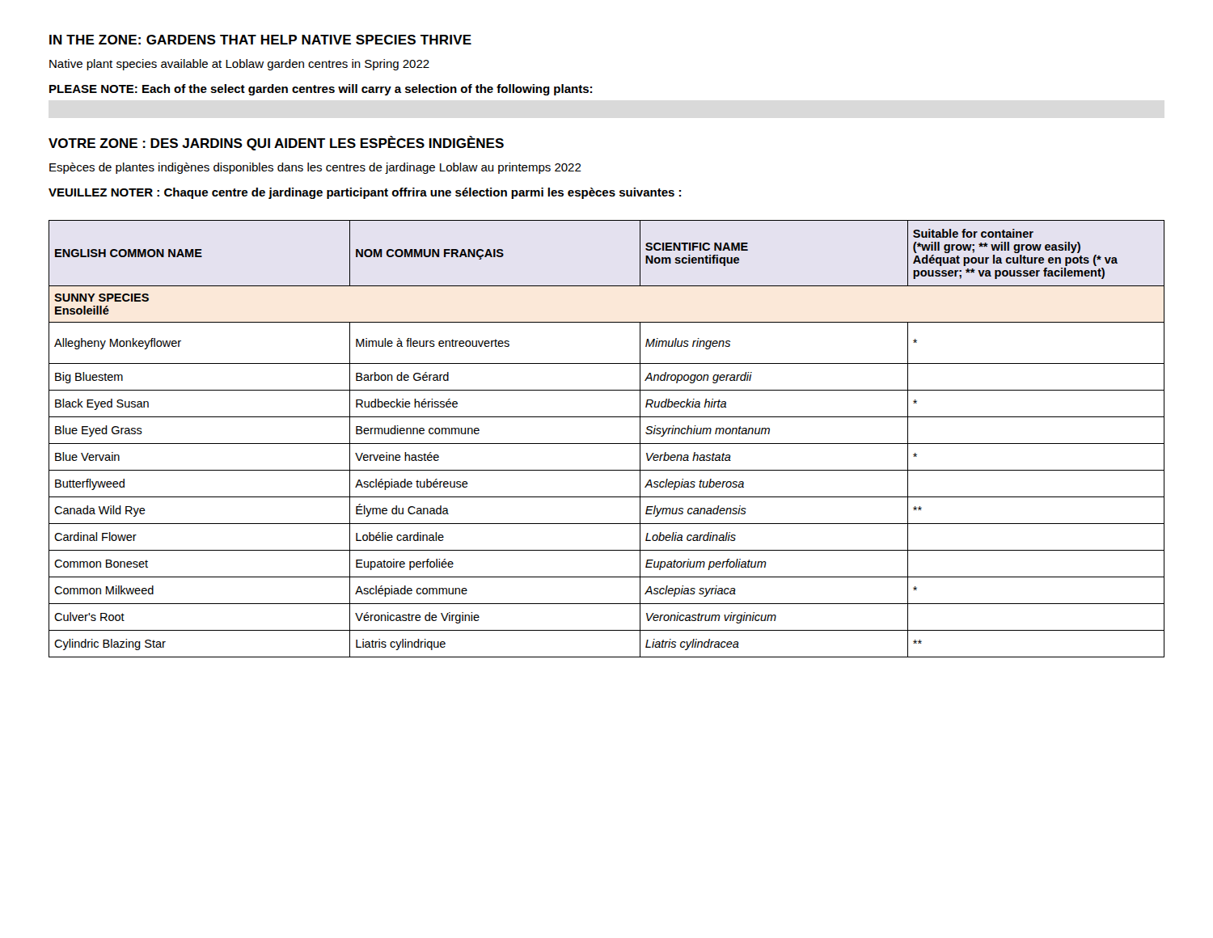IN THE ZONE: GARDENS THAT HELP NATIVE SPECIES THRIVE
Native plant species available at Loblaw garden centres in Spring 2022
PLEASE NOTE: Each of the select garden centres will carry a selection of the following plants:
VOTRE ZONE : DES JARDINS QUI AIDENT LES ESPÈCES INDIGÈNES
Espèces de plantes indigènes disponibles dans les centres de jardinage Loblaw au printemps 2022
VEUILLEZ NOTER : Chaque centre de jardinage participant offrira une sélection parmi les espèces suivantes :
| ENGLISH COMMON NAME | NOM COMMUN FRANÇAIS | SCIENTIFIC NAME Nom scientifique | Suitable for container (*will grow; ** will grow easily) Adéquat pour la culture en pots (* va pousser; ** va pousser facilement) |
| --- | --- | --- | --- |
| SUNNY SPECIES Ensoleillé |
| Allegheny Monkeyflower | Mimule à fleurs entreouvertes | Mimulus ringens | * |
| Big Bluestem | Barbon de Gérard | Andropogon gerardii | |
| Black Eyed Susan | Rudbeckie hérissée | Rudbeckia hirta | * |
| Blue Eyed Grass | Bermudienne commune | Sisyrinchium montanum | |
| Blue Vervain | Verveine hastée | Verbena hastata | * |
| Butterflyweed | Asclépiade tubéreuse | Asclepias tuberosa | |
| Canada Wild Rye | Élyme du Canada | Elymus canadensis | ** |
| Cardinal Flower | Lobélie cardinale | Lobelia cardinalis | |
| Common Boneset | Eupatoire perfoliée | Eupatorium perfoliatum | |
| Common Milkweed | Asclépiade commune | Asclepias syriaca | * |
| Culver's Root | Véronicastre de Virginie | Veronicastrum virginicum | |
| Cylindric Blazing Star | Liatris cylindrique | Liatris cylindracea | ** |